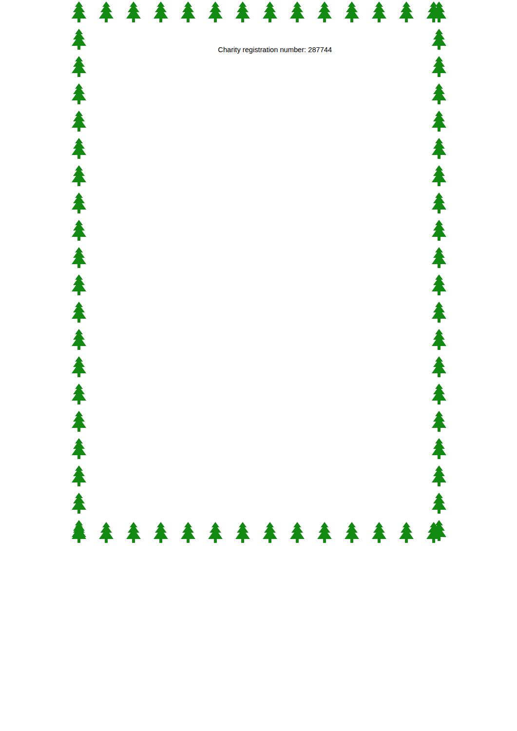Charity registration number: 287744